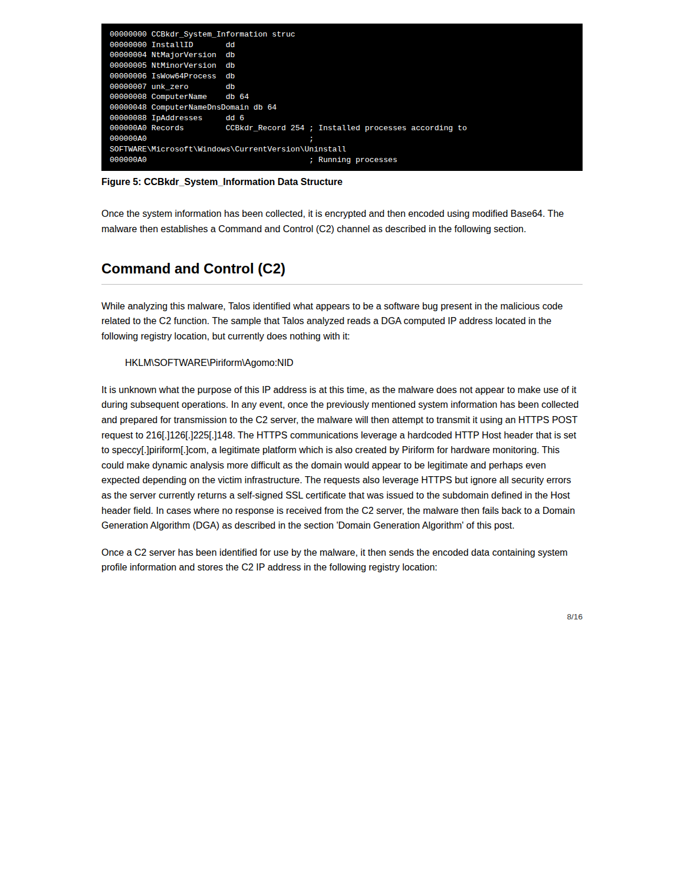00000000 CCBkdr_System_Information struc 00000000 InstallID dd 00000004 NtMajorVersion db 00000005 NtMinorVersion db 00000006 IsWow64Process db 00000007 unk_zero db 00000008 ComputerName db 64 00000048 ComputerNameDnsDomain db 64 00000088 IpAddresses dd 6 000000A0 Records CCBkdr_Record 254 ; Installed processes according to 000000A0 ; SOFTWARE\Microsoft\Windows\CurrentVersion\Uninstall 000000A0 ; Running processes
Figure 5: CCBkdr_System_Information Data Structure
Once the system information has been collected, it is encrypted and then encoded using modified Base64. The malware then establishes a Command and Control (C2) channel as described in the following section.
Command and Control (C2)
While analyzing this malware, Talos identified what appears to be a software bug present in the malicious code related to the C2 function. The sample that Talos analyzed reads a DGA computed IP address located in the following registry location, but currently does nothing with it:
HKLM\SOFTWARE\Piriform\Agomo:NID
It is unknown what the purpose of this IP address is at this time, as the malware does not appear to make use of it during subsequent operations. In any event, once the previously mentioned system information has been collected and prepared for transmission to the C2 server, the malware will then attempt to transmit it using an HTTPS POST request to 216[.]126[.]225[.]148. The HTTPS communications leverage a hardcoded HTTP Host header that is set to speccy[.]piriform[.]com, a legitimate platform which is also created by Piriform for hardware monitoring. This could make dynamic analysis more difficult as the domain would appear to be legitimate and perhaps even expected depending on the victim infrastructure. The requests also leverage HTTPS but ignore all security errors as the server currently returns a self-signed SSL certificate that was issued to the subdomain defined in the Host header field. In cases where no response is received from the C2 server, the malware then fails back to a Domain Generation Algorithm (DGA) as described in the section 'Domain Generation Algorithm' of this post.
Once a C2 server has been identified for use by the malware, it then sends the encoded data containing system profile information and stores the C2 IP address in the following registry location:
8/16